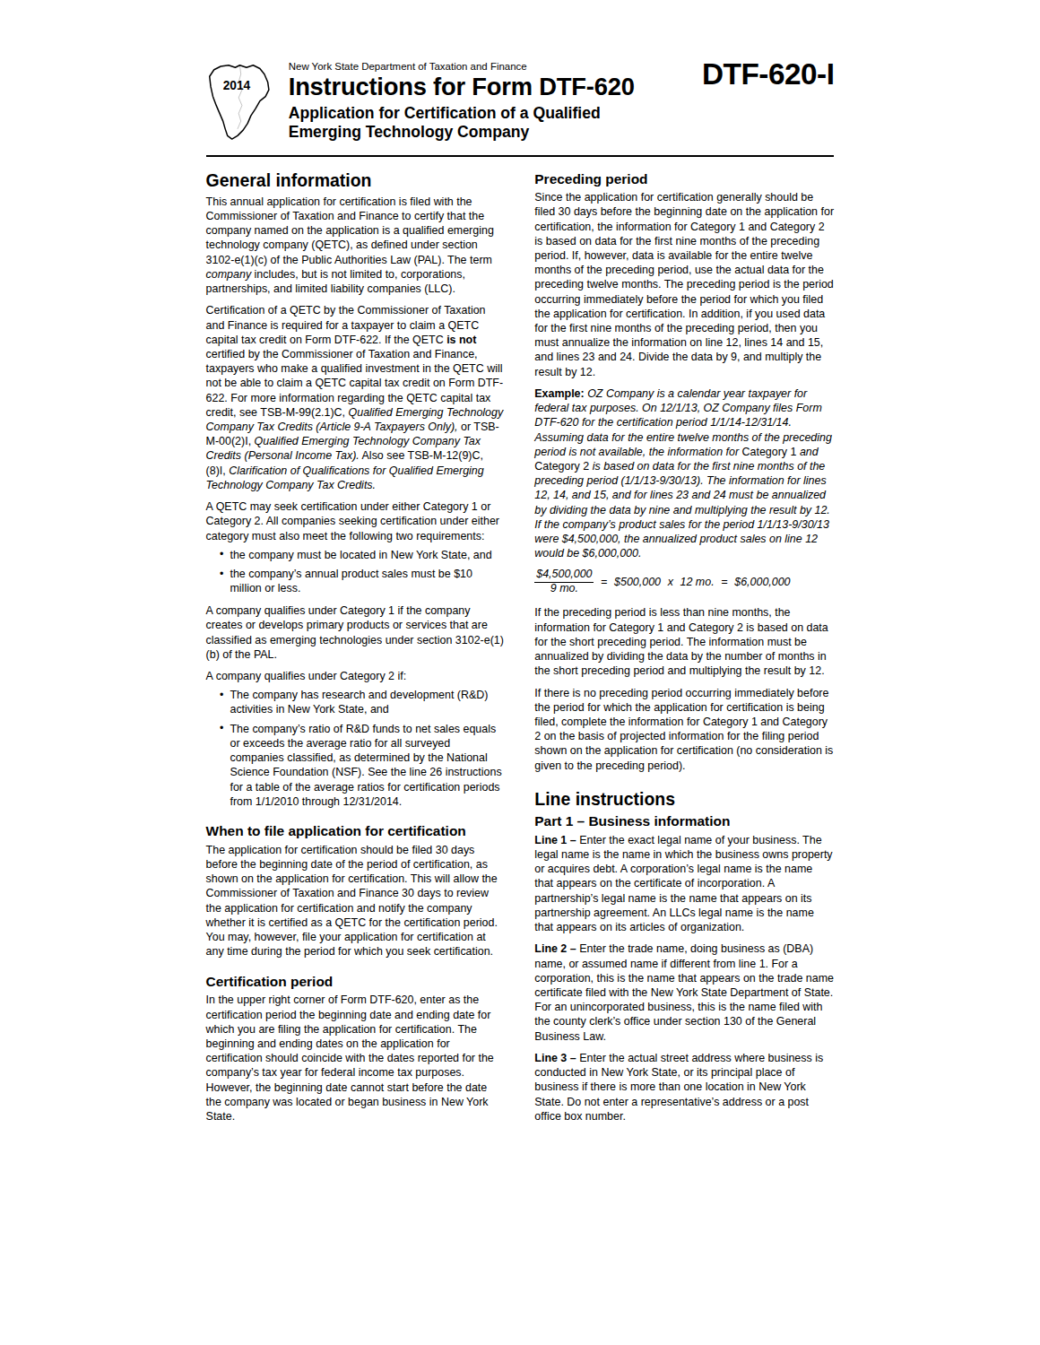2014
New York State Department of Taxation and Finance
Instructions for Form DTF-620
Application for Certification of a Qualified
Emerging Technology Company
DTF-620-I
General information
This annual application for certification is filed with the Commissioner of Taxation and Finance to certify that the company named on the application is a qualified emerging technology company (QETC), as defined under section 3102-e(1)(c) of the Public Authorities Law (PAL). The term company includes, but is not limited to, corporations, partnerships, and limited liability companies (LLC).
Certification of a QETC by the Commissioner of Taxation and Finance is required for a taxpayer to claim a QETC capital tax credit on Form DTF-622. If the QETC is not certified by the Commissioner of Taxation and Finance, taxpayers who make a qualified investment in the QETC will not be able to claim a QETC capital tax credit on Form DTF-622. For more information regarding the QETC capital tax credit, see TSB-M-99(2.1)C, Qualified Emerging Technology Company Tax Credits (Article 9-A Taxpayers Only), or TSB-M-00(2)I, Qualified Emerging Technology Company Tax Credits (Personal Income Tax). Also see TSB-M-12(9)C, (8)I, Clarification of Qualifications for Qualified Emerging Technology Company Tax Credits.
A QETC may seek certification under either Category 1 or Category 2. All companies seeking certification under either category must also meet the following two requirements:
the company must be located in New York State, and
the company’s annual product sales must be $10 million or less.
A company qualifies under Category 1 if the company creates or develops primary products or services that are classified as emerging technologies under section 3102-e(1)(b) of the PAL.
A company qualifies under Category 2 if:
The company has research and development (R&D) activities in New York State, and
The company’s ratio of R&D funds to net sales equals or exceeds the average ratio for all surveyed companies classified, as determined by the National Science Foundation (NSF). See the line 26 instructions for a table of the average ratios for certification periods from 1/1/2010 through 12/31/2014.
When to file application for certification
The application for certification should be filed 30 days before the beginning date of the period of certification, as shown on the application for certification. This will allow the Commissioner of Taxation and Finance 30 days to review the application for certification and notify the company whether it is certified as a QETC for the certification period. You may, however, file your application for certification at any time during the period for which you seek certification.
Certification period
In the upper right corner of Form DTF-620, enter as the certification period the beginning date and ending date for which you are filing the application for certification. The beginning and ending dates on the application for certification should coincide with the dates reported for the company’s tax year for federal income tax purposes. However, the beginning date cannot start before the date the company was located or began business in New York State.
Preceding period
Since the application for certification generally should be filed 30 days before the beginning date on the application for certification, the information for Category 1 and Category 2 is based on data for the first nine months of the preceding period. If, however, data is available for the entire twelve months of the preceding period, use the actual data for the preceding twelve months. The preceding period is the period occurring immediately before the period for which you filed the application for certification. In addition, if you used data for the first nine months of the preceding period, then you must annualize the information on line 12, lines 14 and 15, and lines 23 and 24. Divide the data by 9, and multiply the result by 12.
Example: OZ Company is a calendar year taxpayer for federal tax purposes. On 12/1/13, OZ Company files Form DTF-620 for the certification period 1/1/14-12/31/14. Assuming data for the entire twelve months of the preceding period is not available, the information for Category 1 and Category 2 is based on data for the first nine months of the preceding period (1/1/13-9/30/13). The information for lines 12, 14, and 15, and for lines 23 and 24 must be annualized by dividing the data by nine and multiplying the result by 12. If the company’s product sales for the period 1/1/13-9/30/13 were $4,500,000, the annualized product sales on line 12 would be $6,000,000.
$4,500,000 9 mo. = $500,000 x 12 mo. = $6,000,000
If the preceding period is less than nine months, the information for Category 1 and Category 2 is based on data for the short preceding period. The information must be annualized by dividing the data by the number of months in the short preceding period and multiplying the result by 12.
If there is no preceding period occurring immediately before the period for which the application for certification is being filed, complete the information for Category 1 and Category 2 on the basis of projected information for the filing period shown on the application for certification (no consideration is given to the preceding period).
Line instructions
Part 1 – Business information
Line 1 – Enter the exact legal name of your business. The legal name is the name in which the business owns property or acquires debt. A corporation’s legal name is the name that appears on the certificate of incorporation. A partnership’s legal name is the name that appears on its partnership agreement. An LLCs legal name is the name that appears on its articles of organization.
Line 2 – Enter the trade name, doing business as (DBA) name, or assumed name if different from line 1. For a corporation, this is the name that appears on the trade name certificate filed with the New York State Department of State. For an unincorporated business, this is the name filed with the county clerk’s office under section 130 of the General Business Law.
Line 3 – Enter the actual street address where business is conducted in New York State, or its principal place of business if there is more than one location in New York State. Do not enter a representative’s address or a post office box number.